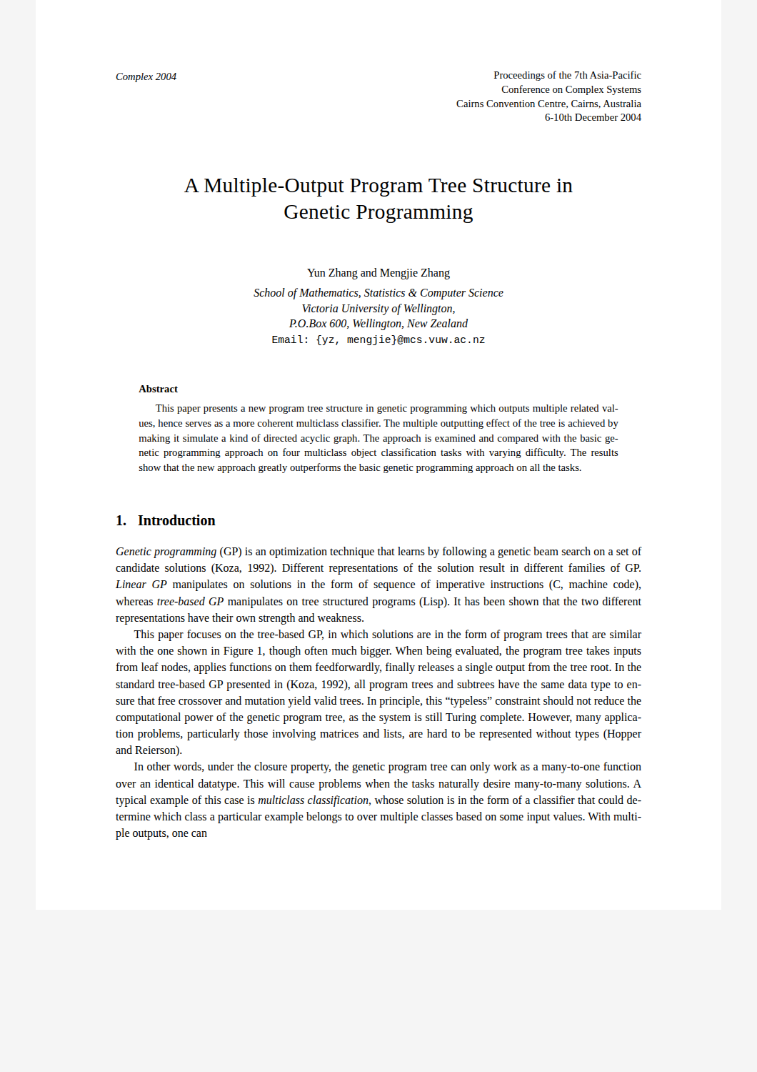Complex 2004
Proceedings of the 7th Asia-Pacific
Conference on Complex Systems
Cairns Convention Centre, Cairns, Australia
6-10th December 2004
A Multiple-Output Program Tree Structure in
Genetic Programming
Yun Zhang and Mengjie Zhang
School of Mathematics, Statistics & Computer Science
Victoria University of Wellington,
P.O.Box 600, Wellington, New Zealand
Email: {yz, mengjie}@mcs.vuw.ac.nz
Abstract
This paper presents a new program tree structure in genetic programming which outputs multiple related values, hence serves as a more coherent multiclass classifier. The multiple outputting effect of the tree is achieved by making it simulate a kind of directed acyclic graph. The approach is examined and compared with the basic genetic programming approach on four multiclass object classification tasks with varying difficulty. The results show that the new approach greatly outperforms the basic genetic programming approach on all the tasks.
1. Introduction
Genetic programming (GP) is an optimization technique that learns by following a genetic beam search on a set of candidate solutions (Koza, 1992). Different representations of the solution result in different families of GP. Linear GP manipulates on solutions in the form of sequence of imperative instructions (C, machine code), whereas tree-based GP manipulates on tree structured programs (Lisp). It has been shown that the two different representations have their own strength and weakness.
This paper focuses on the tree-based GP, in which solutions are in the form of program trees that are similar with the one shown in Figure 1, though often much bigger. When being evaluated, the program tree takes inputs from leaf nodes, applies functions on them feedforwardly, finally releases a single output from the tree root. In the standard tree-based GP presented in (Koza, 1992), all program trees and subtrees have the same data type to ensure that free crossover and mutation yield valid trees. In principle, this “typeless” constraint should not reduce the computational power of the genetic program tree, as the system is still Turing complete. However, many application problems, particularly those involving matrices and lists, are hard to be represented without types (Hopper and Reierson).
In other words, under the closure property, the genetic program tree can only work as a many-to-one function over an identical datatype. This will cause problems when the tasks naturally desire many-to-many solutions. A typical example of this case is multiclass classification, whose solution is in the form of a classifier that could determine which class a particular example belongs to over multiple classes based on some input values. With multiple outputs, one can